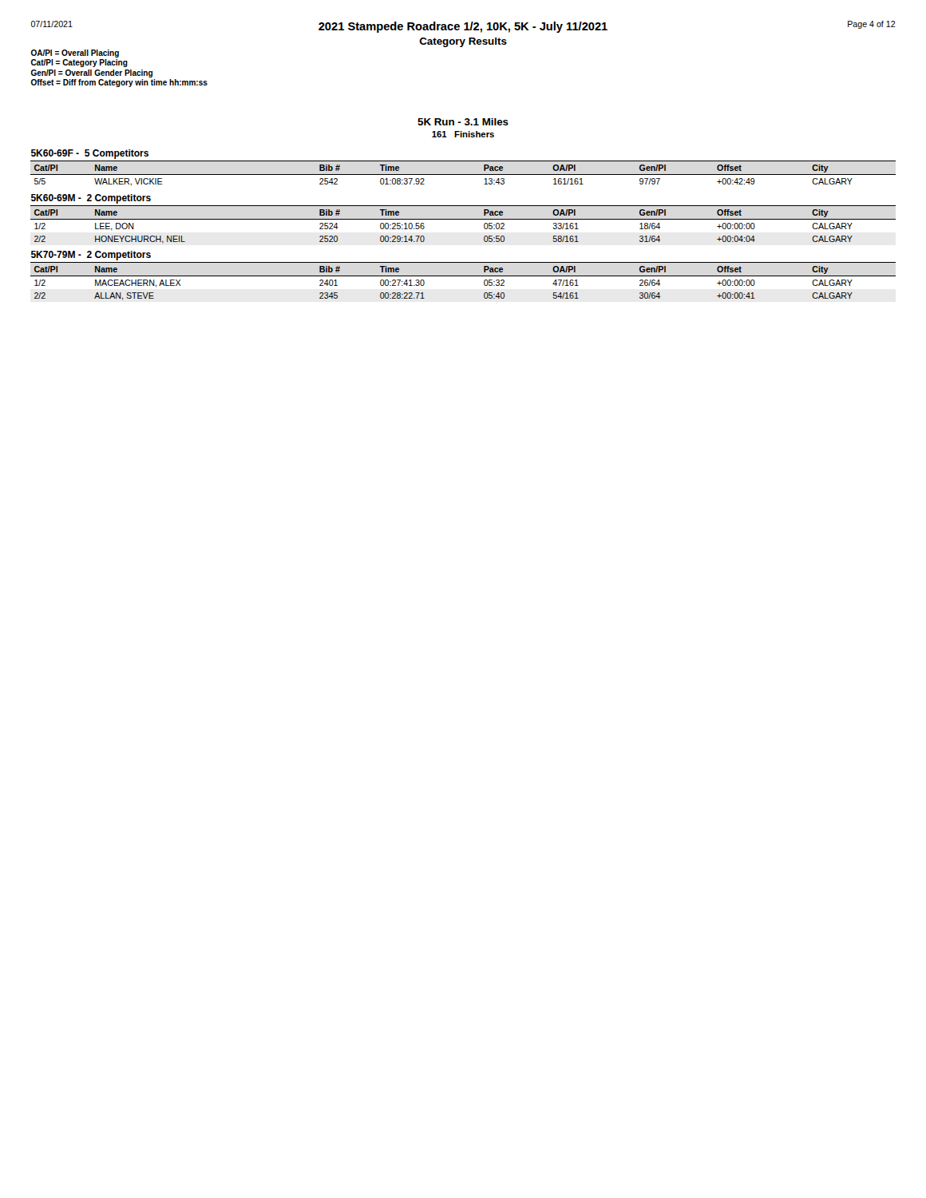07/11/2021
Page 4 of 12
2021 Stampede Roadrace 1/2, 10K, 5K - July 11/2021
Category Results
OA/Pl = Overall Placing
Cat/Pl = Category Placing
Gen/Pl = Overall Gender Placing
Offset = Diff from Category win time hh:mm:ss
5K Run - 3.1 Miles
161 Finishers
5K60-69F - 5 Competitors
| Cat/Pl | Name | Bib # | Time | Pace | OA/Pl | Gen/Pl | Offset | City |
| --- | --- | --- | --- | --- | --- | --- | --- | --- |
| 5/5 | WALKER, VICKIE | 2542 | 01:08:37.92 | 13:43 | 161/161 | 97/97 | +00:42:49 | CALGARY |
5K60-69M - 2 Competitors
| Cat/Pl | Name | Bib # | Time | Pace | OA/Pl | Gen/Pl | Offset | City |
| --- | --- | --- | --- | --- | --- | --- | --- | --- |
| 1/2 | LEE, DON | 2524 | 00:25:10.56 | 05:02 | 33/161 | 18/64 | +00:00:00 | CALGARY |
| 2/2 | HONEYCHURCH, NEIL | 2520 | 00:29:14.70 | 05:50 | 58/161 | 31/64 | +00:04:04 | CALGARY |
5K70-79M - 2 Competitors
| Cat/Pl | Name | Bib # | Time | Pace | OA/Pl | Gen/Pl | Offset | City |
| --- | --- | --- | --- | --- | --- | --- | --- | --- |
| 1/2 | MACEACHERN, ALEX | 2401 | 00:27:41.30 | 05:32 | 47/161 | 26/64 | +00:00:00 | CALGARY |
| 2/2 | ALLAN, STEVE | 2345 | 00:28:22.71 | 05:40 | 54/161 | 30/64 | +00:00:41 | CALGARY |